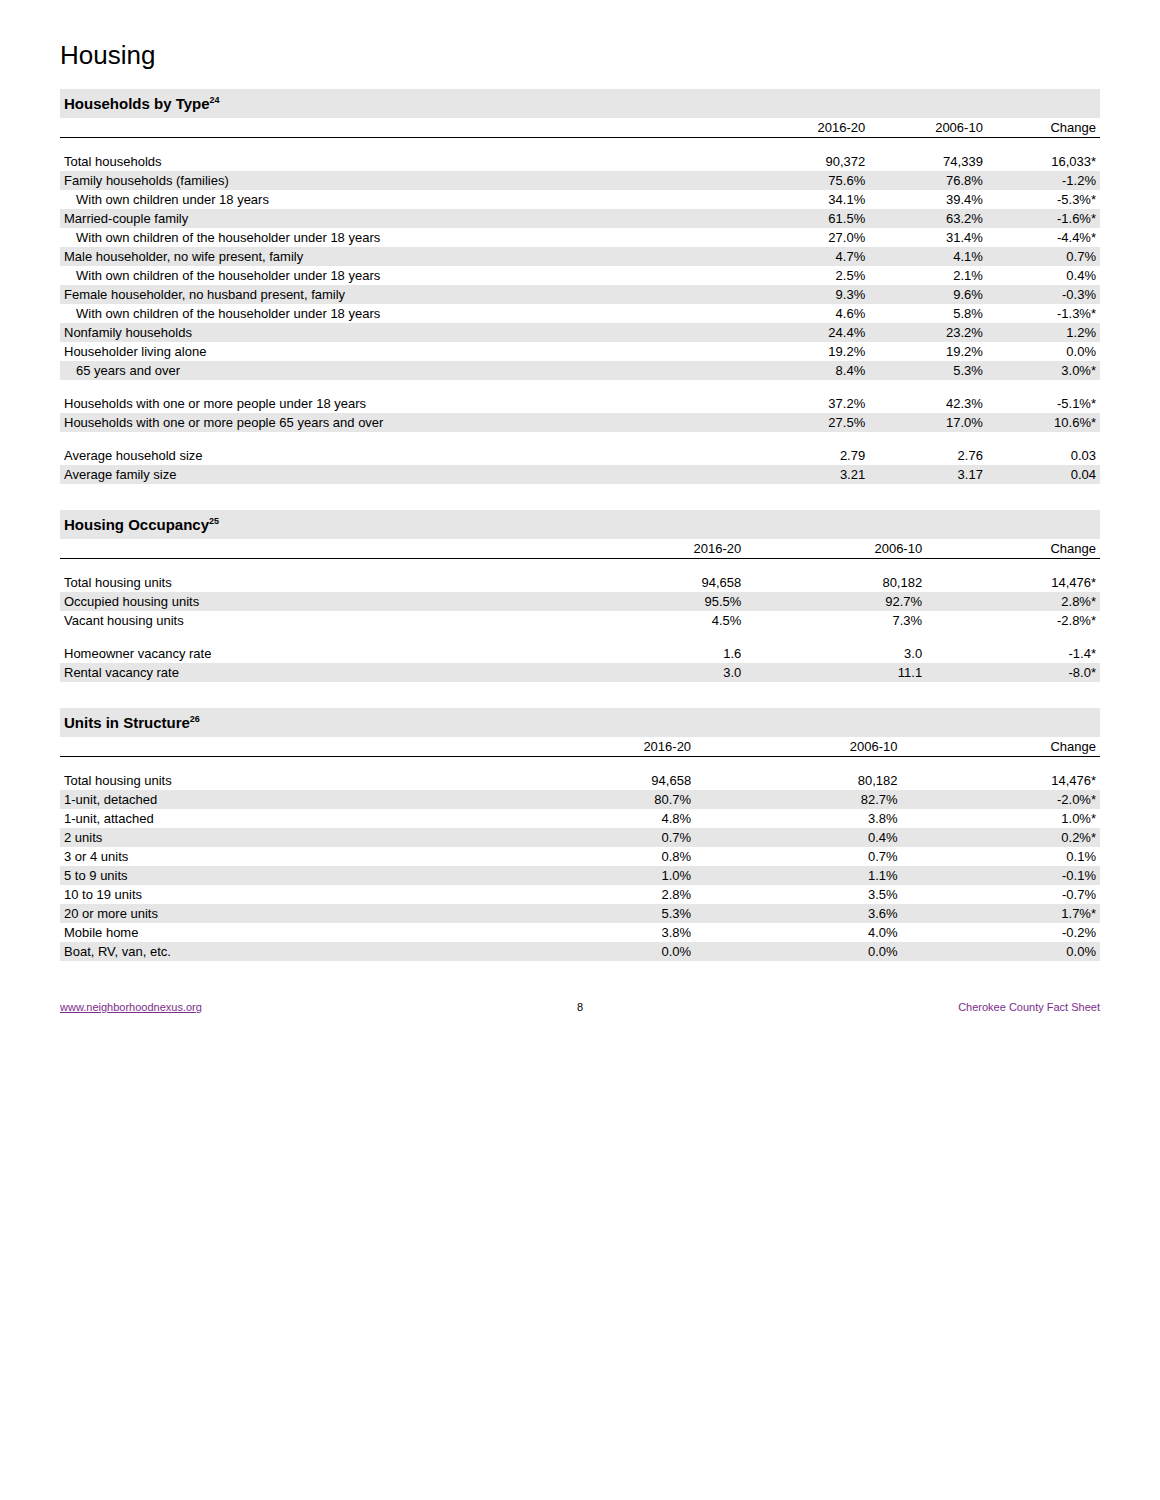Housing
Households by Type 24
| | 2016-20 | 2006-10 | Change |
| --- | --- | --- | --- |
| Total households | 90,372 | 74,339 | 16,033* |
| Family households (families) | 75.6% | 76.8% | -1.2% |
| With own children under 18 years | 34.1% | 39.4% | -5.3%* |
| Married-couple family | 61.5% | 63.2% | -1.6%* |
| With own children of the householder under 18 years | 27.0% | 31.4% | -4.4%* |
| Male householder, no wife present, family | 4.7% | 4.1% | 0.7% |
| With own children of the householder under 18 years | 2.5% | 2.1% | 0.4% |
| Female householder, no husband present, family | 9.3% | 9.6% | -0.3% |
| With own children of the householder under 18 years | 4.6% | 5.8% | -1.3%* |
| Nonfamily households | 24.4% | 23.2% | 1.2% |
| Householder living alone | 19.2% | 19.2% | 0.0% |
| 65 years and over | 8.4% | 5.3% | 3.0%* |
| Households with one or more people under 18 years | 37.2% | 42.3% | -5.1%* |
| Households with one or more people 65 years and over | 27.5% | 17.0% | 10.6%* |
| Average household size | 2.79 | 2.76 | 0.03 |
| Average family size | 3.21 | 3.17 | 0.04 |
Housing Occupancy 25
| | 2016-20 | 2006-10 | Change |
| --- | --- | --- | --- |
| Total housing units | 94,658 | 80,182 | 14,476* |
| Occupied housing units | 95.5% | 92.7% | 2.8%* |
| Vacant housing units | 4.5% | 7.3% | -2.8%* |
| Homeowner vacancy rate | 1.6 | 3.0 | -1.4* |
| Rental vacancy rate | 3.0 | 11.1 | -8.0* |
Units in Structure 26
| | 2016-20 | 2006-10 | Change |
| --- | --- | --- | --- |
| Total housing units | 94,658 | 80,182 | 14,476* |
| 1-unit, detached | 80.7% | 82.7% | -2.0%* |
| 1-unit, attached | 4.8% | 3.8% | 1.0%* |
| 2 units | 0.7% | 0.4% | 0.2%* |
| 3 or 4 units | 0.8% | 0.7% | 0.1% |
| 5 to 9 units | 1.0% | 1.1% | -0.1% |
| 10 to 19 units | 2.8% | 3.5% | -0.7% |
| 20 or more units | 5.3% | 3.6% | 1.7%* |
| Mobile home | 3.8% | 4.0% | -0.2% |
| Boat, RV, van, etc. | 0.0% | 0.0% | 0.0% |
www.neighborhoodnexus.org 8 Cherokee County Fact Sheet